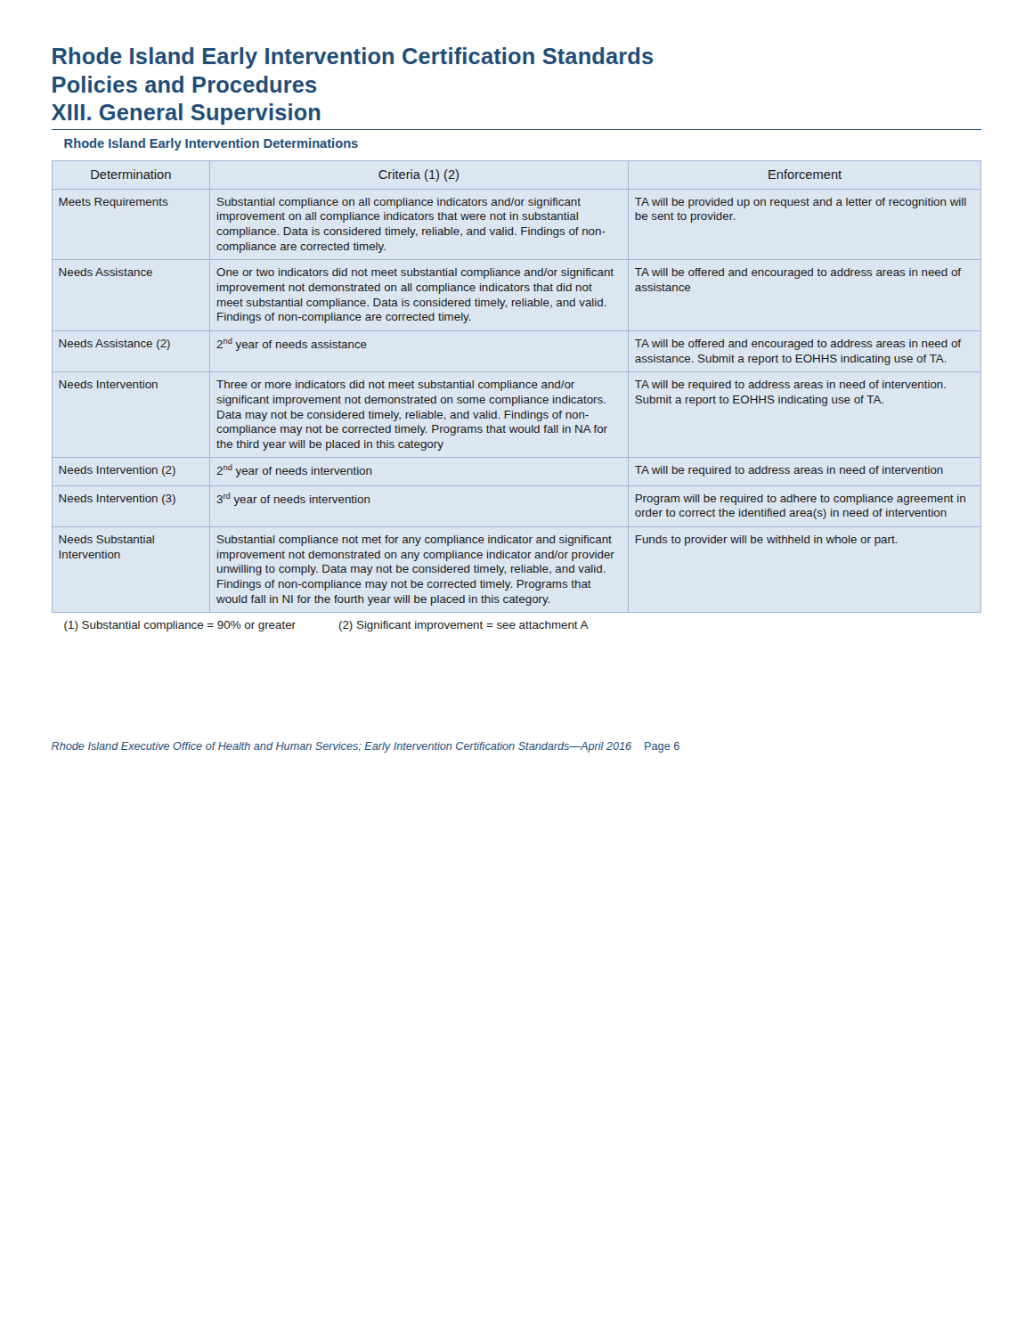Rhode Island Early Intervention Certification Standards
Policies and Procedures
XIII. General Supervision
Rhode Island Early Intervention Determinations
Rhode Island Early Intervention Determinations
| Determination | Criteria (1) (2) | Enforcement |
| --- | --- | --- |
| Meets Requirements | Substantial compliance on all compliance indicators and/or significant improvement on all compliance indicators that were not in substantial compliance. Data is considered timely, reliable, and valid. Findings of non-compliance are corrected timely. | TA will be provided up on request and a letter of recognition will be sent to provider. |
| Needs Assistance | One or two indicators did not meet substantial compliance and/or significant improvement not demonstrated on all compliance indicators that did not meet substantial compliance. Data is considered timely, reliable, and valid. Findings of non-compliance are corrected timely. | TA will be offered and encouraged to address areas in need of assistance |
| Needs Assistance (2) | 2 nd year of needs assistance | TA will be offered and encouraged to address areas in need of assistance. Submit a report to EOHHS indicating use of TA. |
| Needs Intervention | Three or more indicators did not meet substantial compliance and/or significant improvement not demonstrated on some compliance indicators. Data may not be considered timely, reliable, and valid. Findings of non-compliance may not be corrected timely. Programs that would fall in NA for the third year will be placed in this category | TA will be required to address areas in need of intervention. Submit a report to EOHHS indicating use of TA. |
| Needs Intervention (2) | 2 nd year of needs intervention | TA will be required to address areas in need of intervention |
| Needs Intervention (3) | 3 rd year of needs intervention | Program will be required to adhere to compliance agreement in order to correct the identified area(s) in need of intervention |
| Needs Substantial Intervention | Substantial compliance not met for any compliance indicator and significant improvement not demonstrated on any compliance indicator and/or provider unwilling to comply. Data may not be considered timely, reliable, and valid. Findings of non-compliance may not be corrected timely. Programs that would fall in NI for the fourth year will be placed in this category. | Funds to provider will be withheld in whole or part. |
(1) Substantial compliance = 90% or greater (2) Significant improvement = see attachment A
Rhode Island Executive Office of Health and Human Services; Early Intervention Certification Standards—April 2016 Page 6